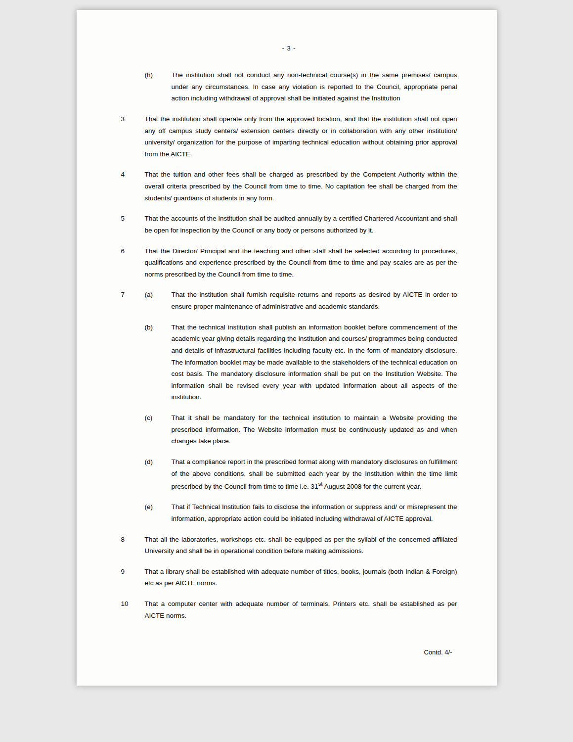- 3 -
(h)
The institution shall not conduct any non-technical course(s) in the same premises/ campus under any circumstances. In case any violation is reported to the Council, appropriate penal action including withdrawal of approval shall be initiated against the Institution
3
That the institution shall operate only from the approved location, and that the institution shall not open any off campus study centers/ extension centers directly or in collaboration with any other institution/ university/ organization for the purpose of imparting technical education without obtaining prior approval from the AICTE.
4
That the tuition and other fees shall be charged as prescribed by the Competent Authority within the overall criteria prescribed by the Council from time to time. No capitation fee shall be charged from the students/ guardians of students in any form.
5
That the accounts of the Institution shall be audited annually by a certified Chartered Accountant and shall be open for inspection by the Council or any body or persons authorized by it.
6
That the Director/ Principal and the teaching and other staff shall be selected according to procedures, qualifications and experience prescribed by the Council from time to time and pay scales are as per the norms prescribed by the Council from time to time.
7
(a)
That the institution shall furnish requisite returns and reports as desired by AICTE in order to ensure proper maintenance of administrative and academic standards.
(b)
That the technical institution shall publish an information booklet before commencement of the academic year giving details regarding the institution and courses/ programmes being conducted and details of infrastructural facilities including faculty etc. in the form of mandatory disclosure. The information booklet may be made available to the stakeholders of the technical education on cost basis. The mandatory disclosure information shall be put on the Institution Website. The information shall be revised every year with updated information about all aspects of the institution.
(c)
That it shall be mandatory for the technical institution to maintain a Website providing the prescribed information. The Website information must be continuously updated as and when changes take place.
(d)
That a compliance report in the prescribed format along with mandatory disclosures on fulfillment of the above conditions, shall be submitted each year by the Institution within the time limit prescribed by the Council from time to time i.e. 31st August 2008 for the current year.
(e)
That if Technical Institution fails to disclose the information or suppress and/ or misrepresent the information, appropriate action could be initiated including withdrawal of AICTE approval.
8
That all the laboratories, workshops etc. shall be equipped as per the syllabi of the concerned affiliated University and shall be in operational condition before making admissions.
9
That a library shall be established with adequate number of titles, books, journals (both Indian & Foreign) etc as per AICTE norms.
10
That a computer center with adequate number of terminals, Printers etc. shall be established as per AICTE norms.
Contd. 4/-